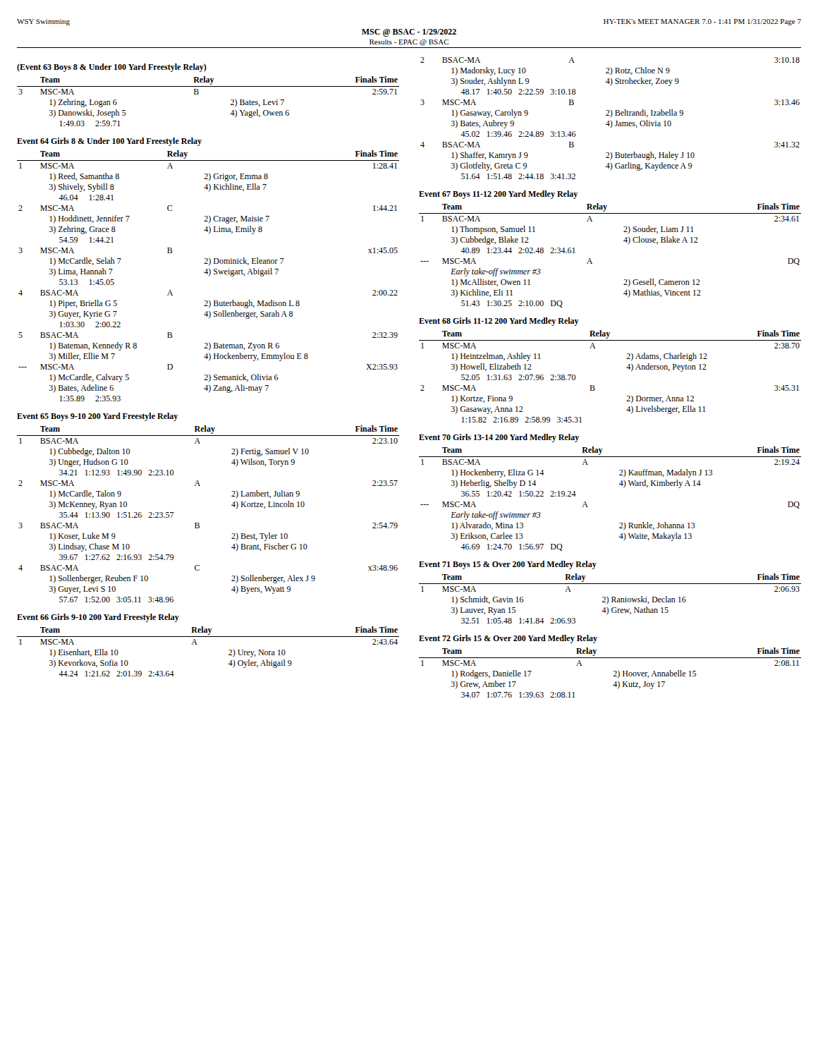WSY Swimming
HY-TEK's MEET MANAGER 7.0 - 1:41 PM 1/31/2022 Page 7
MSC @ BSAC - 1/29/2022
Results - EPAC @ BSAC
(Event 63 Boys 8 & Under 100 Yard Freestyle Relay)
| | Team | Relay | Finals Time |
| --- | --- | --- | --- |
| 3 | MSC-MA | B | 2:59.71 |
| | 1) Zehring, Logan 6 | 2) Bates, Levi 7 |
| | 3) Danowski, Joseph 5 | 4) Yagel, Owen 6 |
| | 1:49.03 2:59.71 |
Event 64 Girls 8 & Under 100 Yard Freestyle Relay
| | Team | Relay | Finals Time |
| --- | --- | --- | --- |
| 1 | MSC-MA | A | 1:28.41 |
| | 1) Reed, Samantha 8 | 2) Grigor, Emma 8 |
| | 3) Shively, Sybill 8 | 4) Kichline, Ella 7 |
| | 46.04 1:28.41 |
| 2 | MSC-MA | C | 1:44.21 |
| | 1) Hoddinett, Jennifer 7 | 2) Crager, Maisie 7 |
| | 3) Zehring, Grace 8 | 4) Lima, Emily 8 |
| | 54.59 1:44.21 |
| 3 | MSC-MA | B | x1:45.05 |
| | 1) McCardle, Selah 7 | 2) Dominick, Eleanor 7 |
| | 3) Lima, Hannah 7 | 4) Sweigart, Abigail 7 |
| | 53.13 1:45.05 |
| 4 | BSAC-MA | A | 2:00.22 |
| | 1) Piper, Briella G 5 | 2) Buterbaugh, Madison L 8 |
| | 3) Guyer, Kyrie G 7 | 4) Sollenberger, Sarah A 8 |
| | 1:03.30 2:00.22 |
| 5 | BSAC-MA | B | 2:32.39 |
| | 1) Bateman, Kennedy R 8 | 2) Bateman, Zyon R 6 |
| | 3) Miller, Ellie M 7 | 4) Hockenberry, Emmylou E 8 |
| --- | MSC-MA | D | X2:35.93 |
| | 1) McCardle, Calvary 5 | 2) Semanick, Olivia 6 |
| | 3) Bates, Adeline 6 | 4) Zang, Ali-may 7 |
| | 1:35.89 2:35.93 |
Event 65 Boys 9-10 200 Yard Freestyle Relay
| | Team | Relay | Finals Time |
| --- | --- | --- | --- |
| 1 | BSAC-MA | A | 2:23.10 |
| | 1) Cubbedge, Dalton 10 | 2) Fertig, Samuel V 10 |
| | 3) Unger, Hudson G 10 | 4) Wilson, Toryn 9 |
| | 34.21 1:12.93 1:49.90 2:23.10 |
| 2 | MSC-MA | A | 2:23.57 |
| | 1) McCardle, Talon 9 | 2) Lambert, Julian 9 |
| | 3) McKenney, Ryan 10 | 4) Kortze, Lincoln 10 |
| | 35.44 1:13.90 1:51.26 2:23.57 |
| 3 | BSAC-MA | B | 2:54.79 |
| | 1) Koser, Luke M 9 | 2) Best, Tyler 10 |
| | 3) Lindsay, Chase M 10 | 4) Brant, Fischer G 10 |
| | 39.67 1:27.62 2:16.93 2:54.79 |
| 4 | BSAC-MA | C | x3:48.96 |
| | 1) Sollenberger, Reuben F 10 | 2) Sollenberger, Alex J 9 |
| | 3) Guyer, Levi S 10 | 4) Byers, Wyatt 9 |
| | 57.67 1:52.00 3:05.11 3:48.96 |
Event 66 Girls 9-10 200 Yard Freestyle Relay
| | Team | Relay | Finals Time |
| --- | --- | --- | --- |
| 1 | MSC-MA | A | 2:43.64 |
| | 1) Eisenhart, Ella 10 | 2) Urey, Nora 10 |
| | 3) Kevorkova, Sofia 10 | 4) Oyler, Abigail 9 |
| | 44.24 1:21.62 2:01.39 2:43.64 |
| 2 | BSAC-MA | A | 3:10.18 |
| | 1) Madorsky, Lucy 10 | 2) Rotz, Chloe N 9 |
| | 3) Souder, Ashlynn L 9 | 4) Strohecker, Zoey 9 |
| | 48.17 1:40.50 2:22.59 3:10.18 |
| 3 | MSC-MA | B | 3:13.46 |
| | 1) Gasaway, Carolyn 9 | 2) Beltrandi, Izabella 9 |
| | 3) Bates, Aubrey 9 | 4) James, Olivia 10 |
| | 45.02 1:39.46 2:24.89 3:13.46 |
| 4 | BSAC-MA | B | 3:41.32 |
| | 1) Shaffer, Kamryn J 9 | 2) Buterbaugh, Haley J 10 |
| | 3) Glotfelty, Greta C 9 | 4) Garling, Kaydence A 9 |
| | 51.64 1:51.48 2:44.18 3:41.32 |
Event 67 Boys 11-12 200 Yard Medley Relay
| | Team | Relay | Finals Time |
| --- | --- | --- | --- |
| 1 | BSAC-MA | A | 2:34.61 |
| | 1) Thompson, Samuel 11 | 2) Souder, Liam J 11 |
| | 3) Cubbedge, Blake 12 | 4) Clouse, Blake A 12 |
| | 40.89 1:23.44 2:02.48 2:34.61 |
| --- | MSC-MA | A | DQ |
| | Early take-off swimmer #3 |
| | 1) McAllister, Owen 11 | 2) Gesell, Cameron 12 |
| | 3) Kichline, Eli 11 | 4) Mathias, Vincent 12 |
| | 51.43 1:30.25 2:10.00 DQ |
Event 68 Girls 11-12 200 Yard Medley Relay
| | Team | Relay | Finals Time |
| --- | --- | --- | --- |
| 1 | MSC-MA | A | 2:38.70 |
| | 1) Heintzelman, Ashley 11 | 2) Adams, Charleigh 12 |
| | 3) Howell, Elizabeth 12 | 4) Anderson, Peyton 12 |
| | 52.05 1:31.63 2:07.96 2:38.70 |
| 2 | MSC-MA | B | 3:45.31 |
| | 1) Kortze, Fiona 9 | 2) Dormer, Anna 12 |
| | 3) Gasaway, Anna 12 | 4) Livelsberger, Ella 11 |
| | 1:15.82 2:16.89 2:58.99 3:45.31 |
Event 70 Girls 13-14 200 Yard Medley Relay
| | Team | Relay | Finals Time |
| --- | --- | --- | --- |
| 1 | BSAC-MA | A | 2:19.24 |
| | 1) Hockenberry, Eliza G 14 | 2) Kauffman, Madalyn J 13 |
| | 3) Heberlig, Shelby D 14 | 4) Ward, Kimberly A 14 |
| | 36.55 1:20.42 1:50.22 2:19.24 |
| --- | MSC-MA | A | DQ |
| | Early take-off swimmer #3 |
| | 1) Alvarado, Mina 13 | 2) Runkle, Johanna 13 |
| | 3) Erikson, Carlee 13 | 4) Waite, Makayla 13 |
| | 46.69 1:24.70 1:56.97 DQ |
Event 71 Boys 15 & Over 200 Yard Medley Relay
| | Team | Relay | Finals Time |
| --- | --- | --- | --- |
| 1 | MSC-MA | A | 2:06.93 |
| | 1) Schmidt, Gavin 16 | 2) Raniowski, Declan 16 |
| | 3) Lauver, Ryan 15 | 4) Grew, Nathan 15 |
| | 32.51 1:05.48 1:41.84 2:06.93 |
Event 72 Girls 15 & Over 200 Yard Medley Relay
| | Team | Relay | Finals Time |
| --- | --- | --- | --- |
| 1 | MSC-MA | A | 2:08.11 |
| | 1) Rodgers, Danielle 17 | 2) Hoover, Annabelle 15 |
| | 3) Grew, Amber 17 | 4) Kutz, Joy 17 |
| | 34.07 1:07.76 1:39.63 2:08.11 |